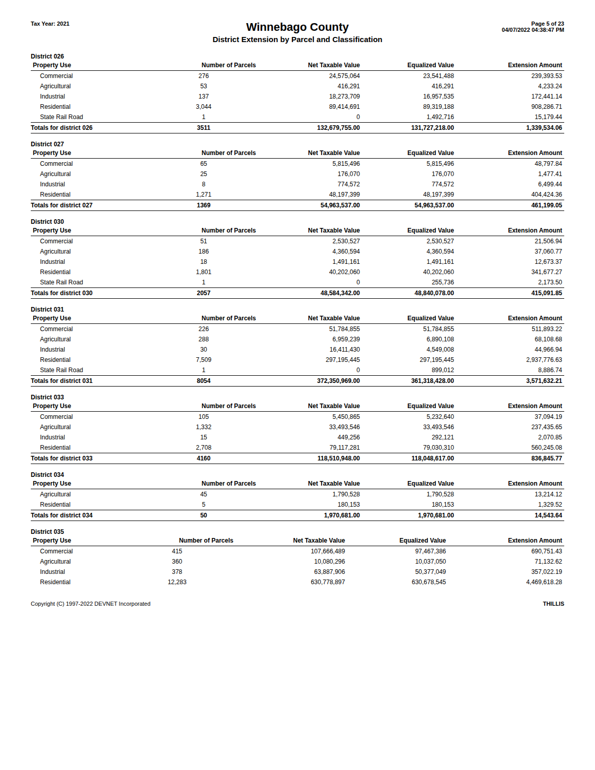Tax Year: 2021
Page 5 of 23
04/07/2022 04:38:47 PM
Winnebago County
District Extension by Parcel and Classification
District 026
| Property Use | Number of Parcels | Net Taxable Value | Equalized Value | Extension Amount |
| --- | --- | --- | --- | --- |
| Commercial | 276 | 24,575,064 | 23,541,488 | 239,393.53 |
| Agricultural | 53 | 416,291 | 416,291 | 4,233.24 |
| Industrial | 137 | 18,273,709 | 16,957,535 | 172,441.14 |
| Residential | 3,044 | 89,414,691 | 89,319,188 | 908,286.71 |
| State Rail Road | 1 | 0 | 1,492,716 | 15,179.44 |
| Totals for district 026 | 3511 | 132,679,755.00 | 131,727,218.00 | 1,339,534.06 |
District 027
| Property Use | Number of Parcels | Net Taxable Value | Equalized Value | Extension Amount |
| --- | --- | --- | --- | --- |
| Commercial | 65 | 5,815,496 | 5,815,496 | 48,797.84 |
| Agricultural | 25 | 176,070 | 176,070 | 1,477.41 |
| Industrial | 8 | 774,572 | 774,572 | 6,499.44 |
| Residential | 1,271 | 48,197,399 | 48,197,399 | 404,424.36 |
| Totals for district 027 | 1369 | 54,963,537.00 | 54,963,537.00 | 461,199.05 |
District 030
| Property Use | Number of Parcels | Net Taxable Value | Equalized Value | Extension Amount |
| --- | --- | --- | --- | --- |
| Commercial | 51 | 2,530,527 | 2,530,527 | 21,506.94 |
| Agricultural | 186 | 4,360,594 | 4,360,594 | 37,060.77 |
| Industrial | 18 | 1,491,161 | 1,491,161 | 12,673.37 |
| Residential | 1,801 | 40,202,060 | 40,202,060 | 341,677.27 |
| State Rail Road | 1 | 0 | 255,736 | 2,173.50 |
| Totals for district 030 | 2057 | 48,584,342.00 | 48,840,078.00 | 415,091.85 |
District 031
| Property Use | Number of Parcels | Net Taxable Value | Equalized Value | Extension Amount |
| --- | --- | --- | --- | --- |
| Commercial | 226 | 51,784,855 | 51,784,855 | 511,893.22 |
| Agricultural | 288 | 6,959,239 | 6,890,108 | 68,108.68 |
| Industrial | 30 | 16,411,430 | 4,549,008 | 44,966.94 |
| Residential | 7,509 | 297,195,445 | 297,195,445 | 2,937,776.63 |
| State Rail Road | 1 | 0 | 899,012 | 8,886.74 |
| Totals for district 031 | 8054 | 372,350,969.00 | 361,318,428.00 | 3,571,632.21 |
District 033
| Property Use | Number of Parcels | Net Taxable Value | Equalized Value | Extension Amount |
| --- | --- | --- | --- | --- |
| Commercial | 105 | 5,450,865 | 5,232,640 | 37,094.19 |
| Agricultural | 1,332 | 33,493,546 | 33,493,546 | 237,435.65 |
| Industrial | 15 | 449,256 | 292,121 | 2,070.85 |
| Residential | 2,708 | 79,117,281 | 79,030,310 | 560,245.08 |
| Totals for district 033 | 4160 | 118,510,948.00 | 118,048,617.00 | 836,845.77 |
District 034
| Property Use | Number of Parcels | Net Taxable Value | Equalized Value | Extension Amount |
| --- | --- | --- | --- | --- |
| Agricultural | 45 | 1,790,528 | 1,790,528 | 13,214.12 |
| Residential | 5 | 180,153 | 180,153 | 1,329.52 |
| Totals for district 034 | 50 | 1,970,681.00 | 1,970,681.00 | 14,543.64 |
District 035
| Property Use | Number of Parcels | Net Taxable Value | Equalized Value | Extension Amount |
| --- | --- | --- | --- | --- |
| Commercial | 415 | 107,666,489 | 97,467,386 | 690,751.43 |
| Agricultural | 360 | 10,080,296 | 10,037,050 | 71,132.62 |
| Industrial | 378 | 63,887,906 | 50,377,049 | 357,022.19 |
| Residential | 12,283 | 630,778,897 | 630,678,545 | 4,469,618.28 |
Copyright (C) 1997-2022 DEVNET Incorporated THILLIS